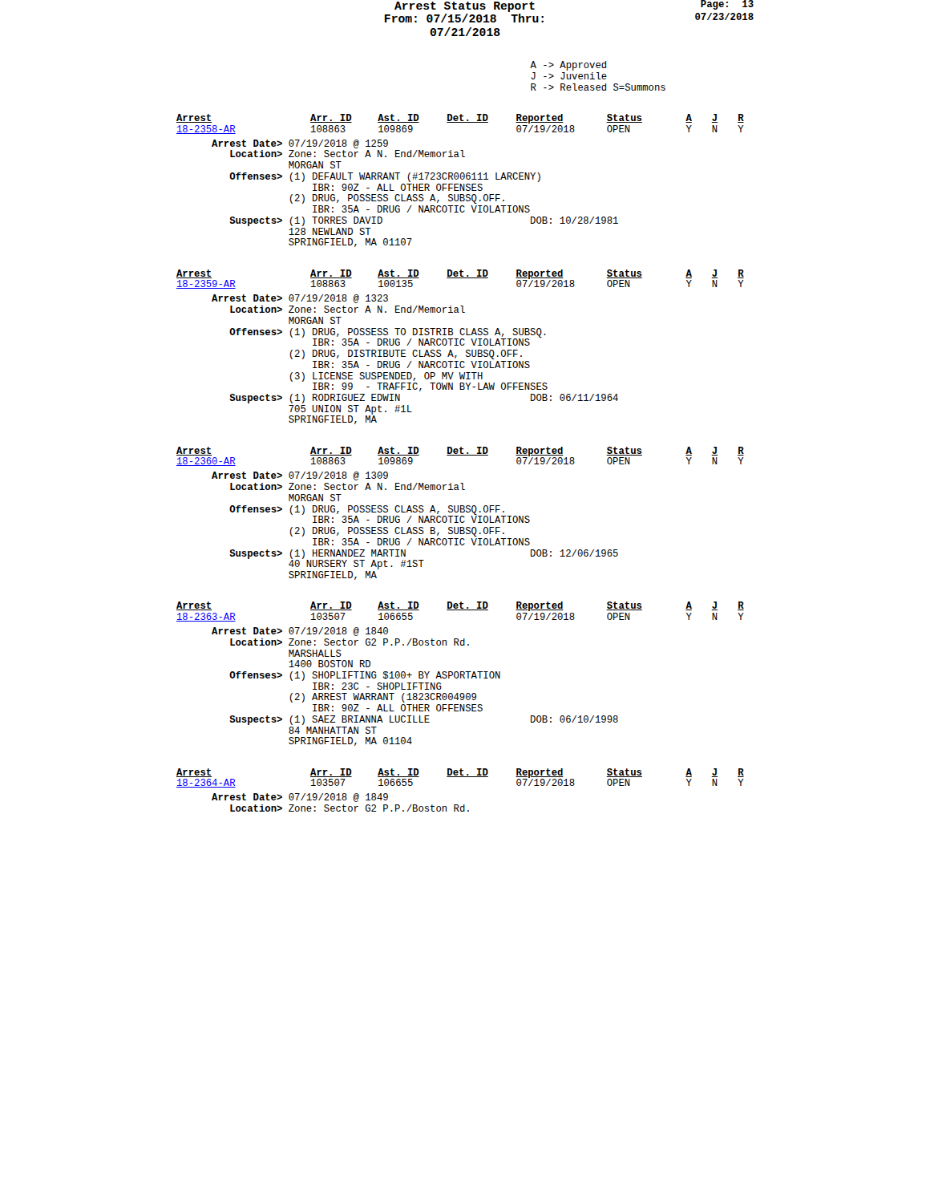| | Arrest Status Report | Page: 13 |
| | From: 07/15/2018 Thru: 07/21/2018 | 07/23/2018 |
A -> Approved
J -> Juvenile
R -> Released S=Summons
| Arrest | Arr. ID | Ast. ID | Det. ID | Reported | Status | A | J | R |
| 18-2358-AR | 108863 | 109869 | | 07/19/2018 | OPEN | Y | N | Y |
Arrest Date> 07/19/2018 @ 1259
Location> Zone: Sector A N. End/Memorial
MORGAN ST
Offenses> (1) DEFAULT WARRANT (#1723CR006111 LARCENY)
IBR: 90Z - ALL OTHER OFFENSES
(2) DRUG, POSSESS CLASS A, SUBSQ.OFF.
IBR: 35A - DRUG / NARCOTIC VIOLATIONS
Suspects> (1) TORRES DAVID DOB: 10/28/1981
128 NEWLAND ST
SPRINGFIELD, MA 01107
| Arrest | Arr. ID | Ast. ID | Det. ID | Reported | Status | A | J | R |
| 18-2359-AR | 108863 | 100135 | | 07/19/2018 | OPEN | Y | N | Y |
Arrest Date> 07/19/2018 @ 1323
Location> Zone: Sector A N. End/Memorial
MORGAN ST
Offenses> (1) DRUG, POSSESS TO DISTRIB CLASS A, SUBSQ.
IBR: 35A - DRUG / NARCOTIC VIOLATIONS
(2) DRUG, DISTRIBUTE CLASS A, SUBSQ.OFF.
IBR: 35A - DRUG / NARCOTIC VIOLATIONS
(3) LICENSE SUSPENDED, OP MV WITH
IBR: 99 - TRAFFIC, TOWN BY-LAW OFFENSES
Suspects> (1) RODRIGUEZ EDWIN DOB: 06/11/1964
705 UNION ST Apt. #1L
SPRINGFIELD, MA
| Arrest | Arr. ID | Ast. ID | Det. ID | Reported | Status | A | J | R |
| 18-2360-AR | 108863 | 109869 | | 07/19/2018 | OPEN | Y | N | Y |
Arrest Date> 07/19/2018 @ 1309
Location> Zone: Sector A N. End/Memorial
MORGAN ST
Offenses> (1) DRUG, POSSESS CLASS A, SUBSQ.OFF.
IBR: 35A - DRUG / NARCOTIC VIOLATIONS
(2) DRUG, POSSESS CLASS B, SUBSQ.OFF.
IBR: 35A - DRUG / NARCOTIC VIOLATIONS
Suspects> (1) HERNANDEZ MARTIN DOB: 12/06/1965
40 NURSERY ST Apt. #1ST
SPRINGFIELD, MA
| Arrest | Arr. ID | Ast. ID | Det. ID | Reported | Status | A | J | R |
| 18-2363-AR | 103507 | 106655 | | 07/19/2018 | OPEN | Y | N | Y |
Arrest Date> 07/19/2018 @ 1840
Location> Zone: Sector G2 P.P./Boston Rd.
MARSHALLS
1400 BOSTON RD
Offenses> (1) SHOPLIFTING $100+ BY ASPORTATION
IBR: 23C - SHOPLIFTING
(2) ARREST WARRANT (1823CR004909
IBR: 90Z - ALL OTHER OFFENSES
Suspects> (1) SAEZ BRIANNA LUCILLE DOB: 06/10/1998
84 MANHATTAN ST
SPRINGFIELD, MA 01104
| Arrest | Arr. ID | Ast. ID | Det. ID | Reported | Status | A | J | R |
| 18-2364-AR | 103507 | 106655 | | 07/19/2018 | OPEN | Y | N | Y |
Arrest Date> 07/19/2018 @ 1849
Location> Zone: Sector G2 P.P./Boston Rd.